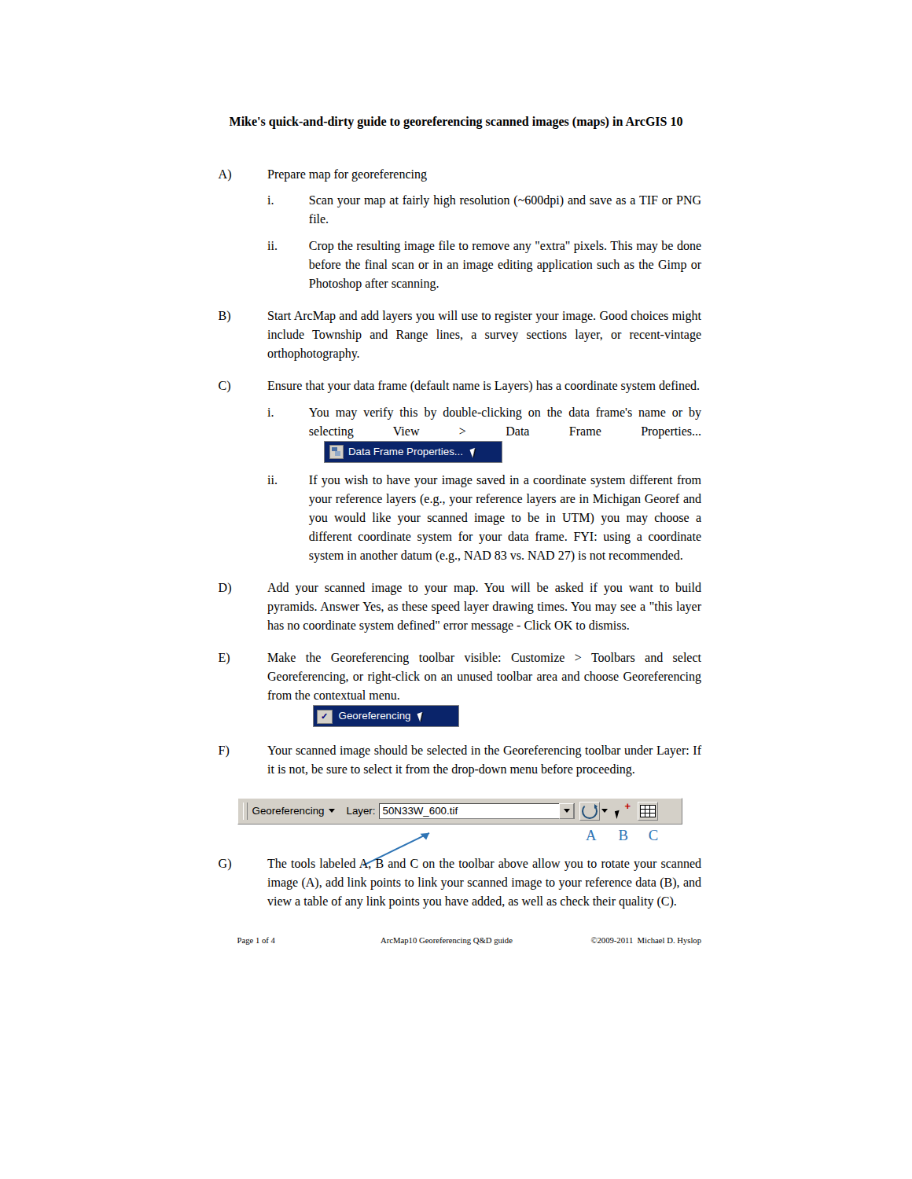Mike's quick-and-dirty guide to georeferencing scanned images (maps) in ArcGIS 10
A) Prepare map for georeferencing
i. Scan your map at fairly high resolution (~600dpi) and save as a TIF or PNG file.
ii. Crop the resulting image file to remove any "extra" pixels. This may be done before the final scan or in an image editing application such as the Gimp or Photoshop after scanning.
B) Start ArcMap and add layers you will use to register your image. Good choices might include Township and Range lines, a survey sections layer, or recent-vintage orthophotography.
C) Ensure that your data frame (default name is Layers) has a coordinate system defined.
i. You may verify this by double-clicking on the data frame's name or by selecting View > Data Frame Properties... Data Frame Properties...
ii. If you wish to have your image saved in a coordinate system different from your reference layers (e.g., your reference layers are in Michigan Georef and you would like your scanned image to be in UTM) you may choose a different coordinate system for your data frame. FYI: using a coordinate system in another datum (e.g., NAD 83 vs. NAD 27) is not recommended.
D) Add your scanned image to your map. You will be asked if you want to build pyramids. Answer Yes, as these speed layer drawing times. You may see a "this layer has no coordinate system defined" error message - Click OK to dismiss.
E) Make the Georeferencing toolbar visible: Customize > Toolbars and select Georeferencing, or right-click on an unused toolbar area and choose Georeferencing from the contextual menu.
✓Georeferencing
F) Your scanned image should be selected in the Georeferencing toolbar under Layer: If it is not, be sure to select it from the drop-down menu before proceeding.
Georeferencing Layer: 50N33W_600.tif
A B C
G) The tools labeled A, B and C on the toolbar above allow you to rotate your scanned image (A), add link points to link your scanned image to your reference data (B), and view a table of any link points you have added, as well as check their quality (C).
Page 1 of 4
ArcMap10 Georeferencing Q&D guide
©2009-2011 Michael D. Hyslop